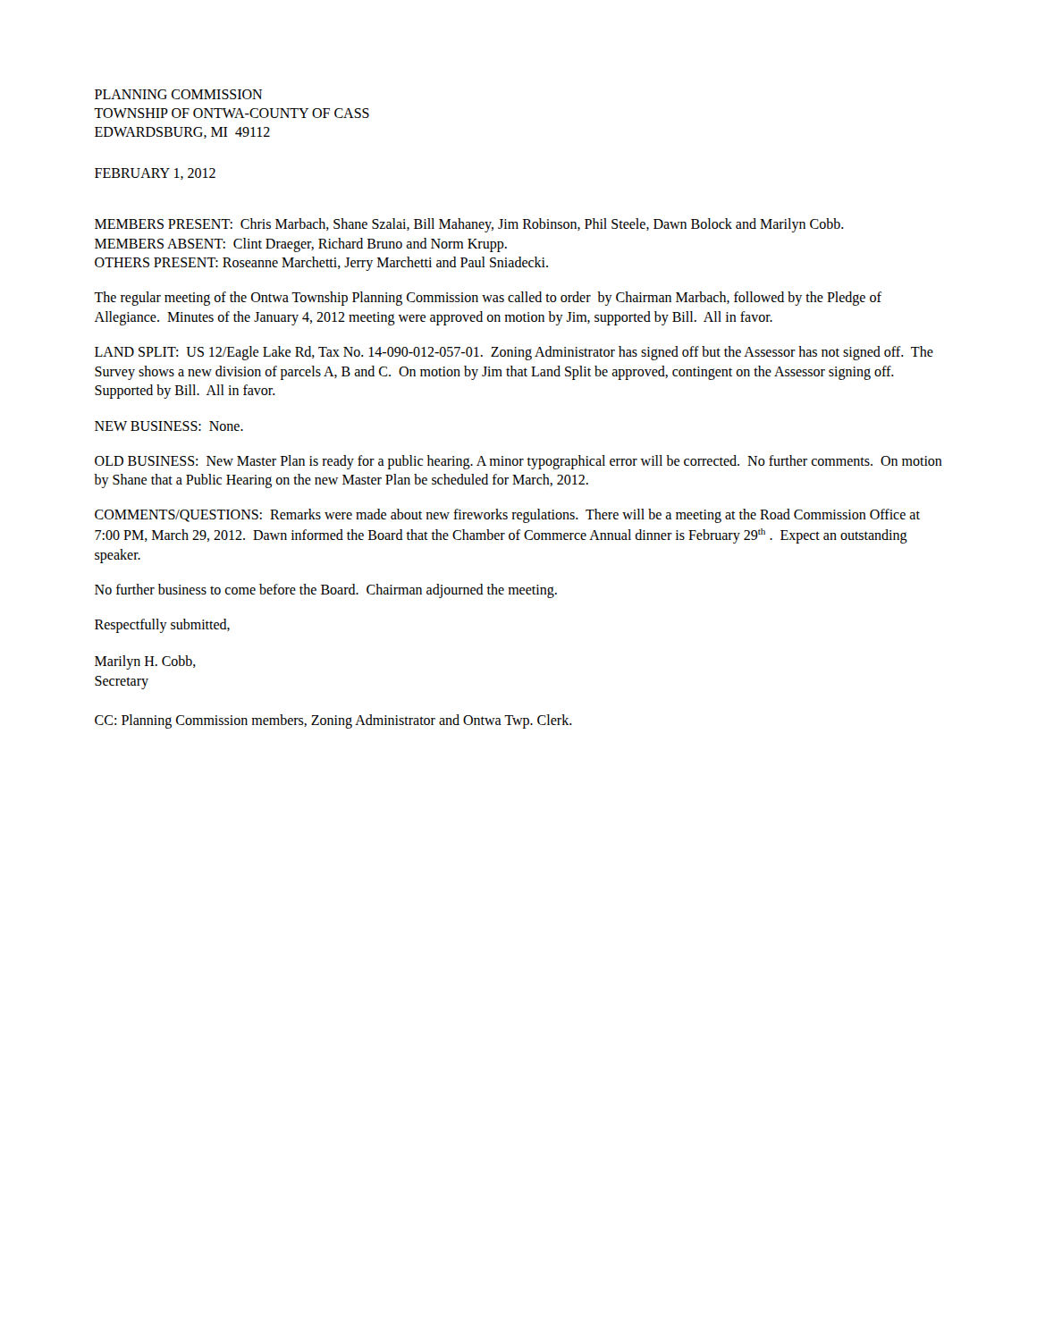PLANNING COMMISSION
TOWNSHIP OF ONTWA-COUNTY OF CASS
EDWARDSBURG, MI 49112
FEBRUARY 1, 2012
MEMBERS PRESENT: Chris Marbach, Shane Szalai, Bill Mahaney, Jim Robinson, Phil Steele, Dawn Bolock and Marilyn Cobb.
MEMBERS ABSENT: Clint Draeger, Richard Bruno and Norm Krupp.
OTHERS PRESENT: Roseanne Marchetti, Jerry Marchetti and Paul Sniadecki.
The regular meeting of the Ontwa Township Planning Commission was called to order by Chairman Marbach, followed by the Pledge of Allegiance. Minutes of the January 4, 2012 meeting were approved on motion by Jim, supported by Bill. All in favor.
LAND SPLIT: US 12/Eagle Lake Rd, Tax No. 14-090-012-057-01. Zoning Administrator has signed off but the Assessor has not signed off. The Survey shows a new division of parcels A, B and C. On motion by Jim that Land Split be approved, contingent on the Assessor signing off. Supported by Bill. All in favor.
NEW BUSINESS: None.
OLD BUSINESS: New Master Plan is ready for a public hearing. A minor typographical error will be corrected. No further comments. On motion by Shane that a Public Hearing on the new Master Plan be scheduled for March, 2012.
COMMENTS/QUESTIONS: Remarks were made about new fireworks regulations. There will be a meeting at the Road Commission Office at 7:00 PM, March 29, 2012. Dawn informed the Board that the Chamber of Commerce Annual dinner is February 29th . Expect an outstanding speaker.
No further business to come before the Board. Chairman adjourned the meeting.
Respectfully submitted,
Marilyn H. Cobb,
Secretary
CC: Planning Commission members, Zoning Administrator and Ontwa Twp. Clerk.